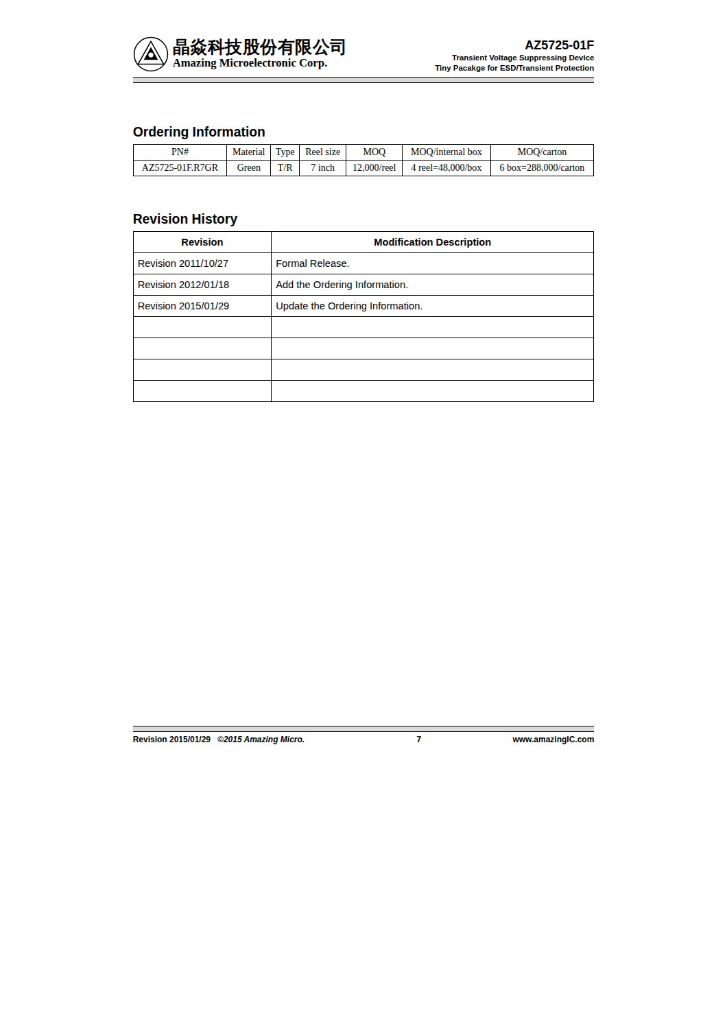晶焱科技股份有限公司
Amazing Microelectronic Corp.
AZ5725-01F
Transient Voltage Suppressing Device
Tiny Pacakge for ESD/Transient Protection
Ordering Information
| PN# | Material | Type | Reel size | MOQ | MOQ/internal box | MOQ/carton |
| --- | --- | --- | --- | --- | --- | --- |
| AZ5725-01F.R7GR | Green | T/R | 7 inch | 12,000/reel | 4 reel=48,000/box | 6 box=288,000/carton |
Revision History
| Revision | Modification Description |
| --- | --- |
| Revision 2011/10/27 | Formal Release. |
| Revision 2012/01/18 | Add the Ordering Information. |
| Revision 2015/01/29 | Update the Ordering Information. |
Revision 2015/01/29 ©2015 Amazing Micro.
7
www.amazingIC.com